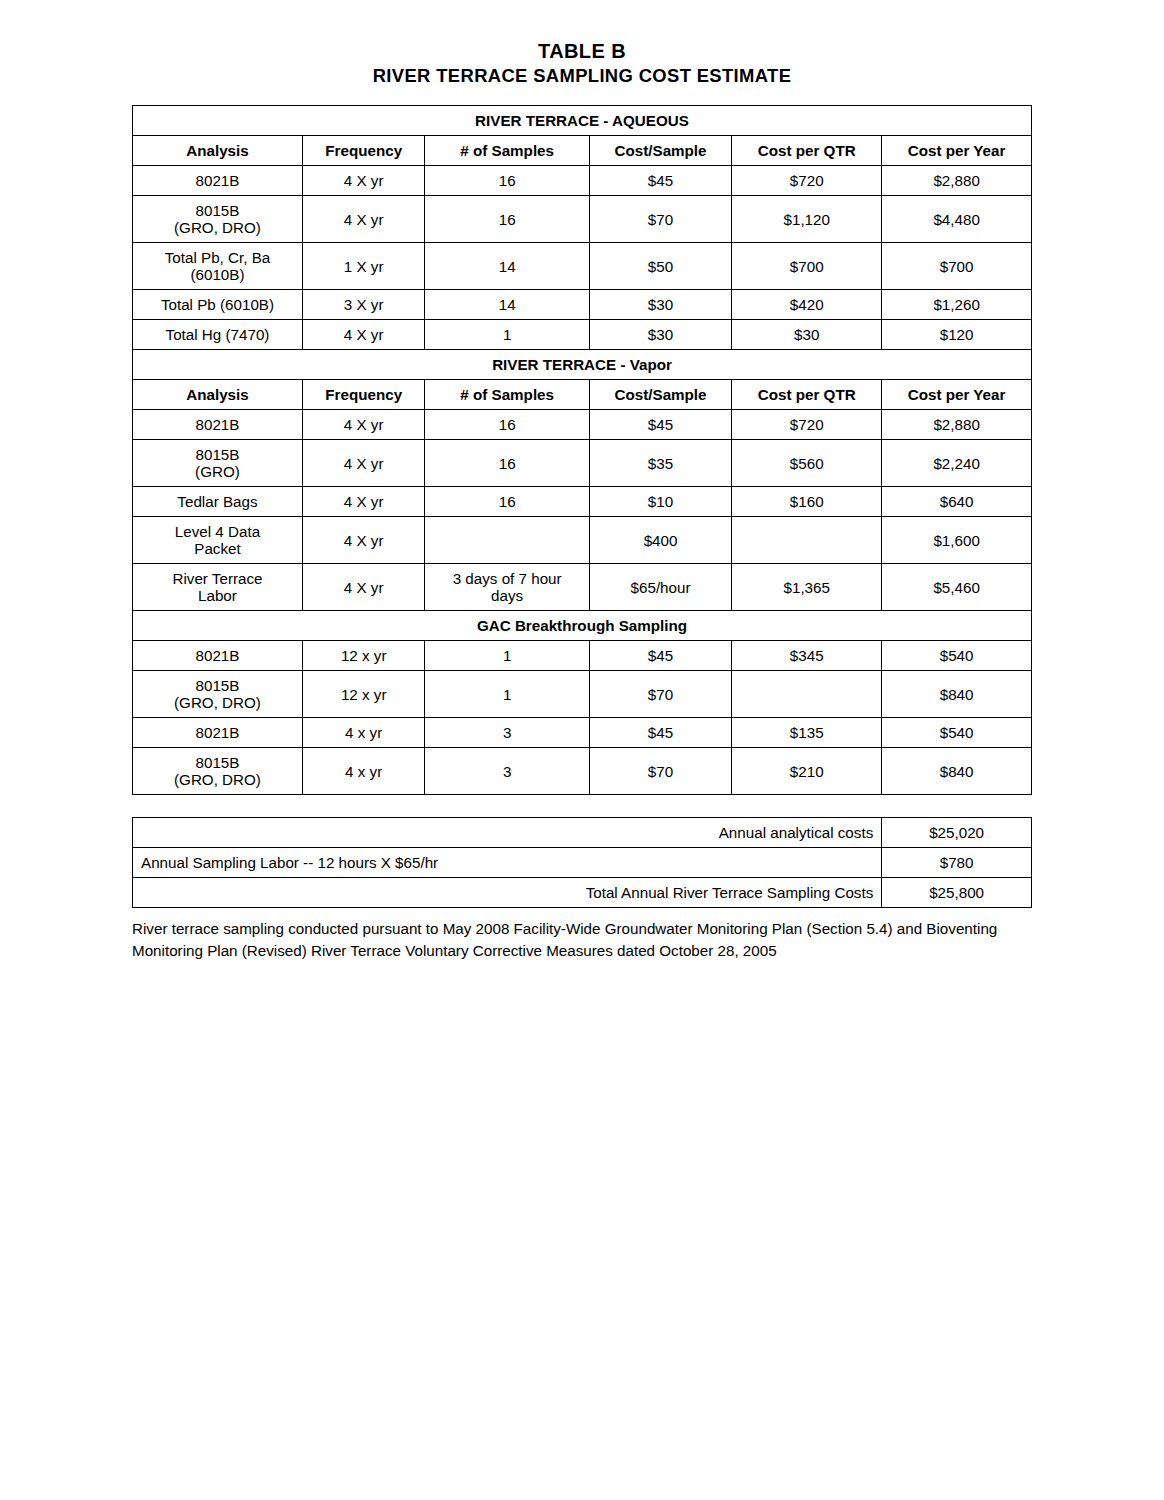TABLE B
RIVER TERRACE SAMPLING COST ESTIMATE
| RIVER TERRACE - AQUEOUS |
| Analysis | Frequency | # of Samples | Cost/Sample | Cost per QTR | Cost per Year |
| 8021B | 4 X yr | 16 | $45 | $720 | $2,880 |
| 8015B (GRO, DRO) | 4 X yr | 16 | $70 | $1,120 | $4,480 |
| Total Pb, Cr, Ba (6010B) | 1 X yr | 14 | $50 | $700 | $700 |
| Total Pb (6010B) | 3 X yr | 14 | $30 | $420 | $1,260 |
| Total Hg (7470) | 4 X yr | 1 | $30 | $30 | $120 |
| RIVER TERRACE - Vapor |
| Analysis | Frequency | # of Samples | Cost/Sample | Cost per QTR | Cost per Year |
| 8021B | 4 X yr | 16 | $45 | $720 | $2,880 |
| 8015B (GRO) | 4 X yr | 16 | $35 | $560 | $2,240 |
| Tedlar Bags | 4 X yr | 16 | $10 | $160 | $640 |
| Level 4 Data Packet | 4 X yr | | $400 | | $1,600 |
| River Terrace Labor | 4 X yr | 3 days of 7 hour days | $65/hour | $1,365 | $5,460 |
| GAC Breakthrough Sampling |
| 8021B | 12 x yr | 1 | $45 | $345 | $540 |
| 8015B (GRO, DRO) | 12 x yr | 1 | $70 | | $840 |
| 8021B | 4 x yr | 3 | $45 | $135 | $540 |
| 8015B (GRO, DRO) | 4 x yr | 3 | $70 | $210 | $840 |
| Annual analytical costs | $25,020 |
| Annual Sampling Labor -- 12 hours X $65/hr | $780 |
| Total Annual River Terrace Sampling Costs | $25,800 |
River terrace sampling conducted pursuant to May 2008 Facility-Wide Groundwater Monitoring Plan (Section 5.4) and Bioventing Monitoring Plan (Revised) River Terrace Voluntary Corrective Measures dated October 28, 2005